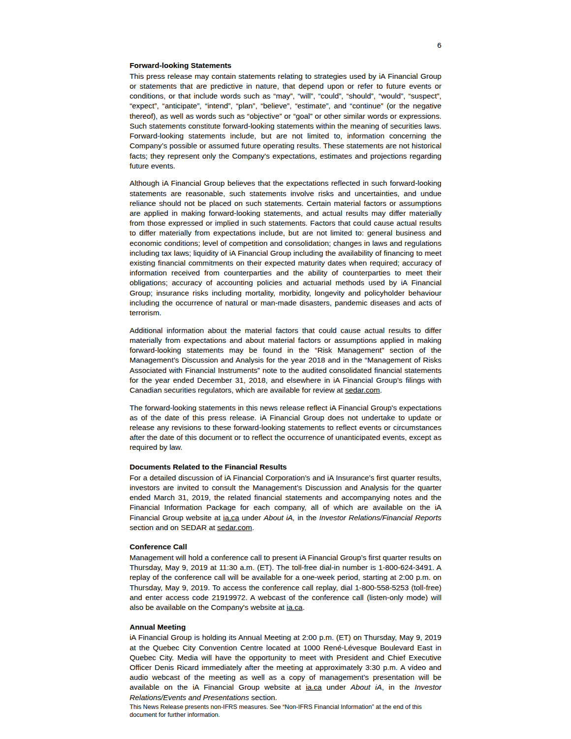6
Forward-looking Statements
This press release may contain statements relating to strategies used by iA Financial Group or statements that are predictive in nature, that depend upon or refer to future events or conditions, or that include words such as “may”, “will”, “could”, “should”, “would”, “suspect”, “expect”, “anticipate”, “intend”, “plan”, “believe”, “estimate”, and “continue” (or the negative thereof), as well as words such as “objective” or “goal” or other similar words or expressions. Such statements constitute forward‑looking statements within the meaning of securities laws. Forward-looking statements include, but are not limited to, information concerning the Company’s possible or assumed future operating results. These statements are not historical facts; they represent only the Company’s expectations, estimates and projections regarding future events.
Although iA Financial Group believes that the expectations reflected in such forward-looking statements are reasonable, such statements involve risks and uncertainties, and undue reliance should not be placed on such statements. Certain material factors or assumptions are applied in making forward-looking statements, and actual results may differ materially from those expressed or implied in such statements. Factors that could cause actual results to differ materially from expectations include, but are not limited to: general business and economic conditions; level of competition and consolidation; changes in laws and regulations including tax laws; liquidity of iA Financial Group including the availability of financing to meet existing financial commitments on their expected maturity dates when required; accuracy of information received from counterparties and the ability of counterparties to meet their obligations; accuracy of accounting policies and actuarial methods used by iA Financial Group; insurance risks including mortality, morbidity, longevity and policyholder behaviour including the occurrence of natural or man‑made disasters, pandemic diseases and acts of terrorism.
Additional information about the material factors that could cause actual results to differ materially from expectations and about material factors or assumptions applied in making forward-looking statements may be found in the “Risk Management” section of the Management’s Discussion and Analysis for the year 2018 and in the “Management of Risks Associated with Financial Instruments” note to the audited consolidated financial statements for the year ended December 31, 2018, and elsewhere in iA Financial Group’s filings with Canadian securities regulators, which are available for review at sedar.com.
The forward-looking statements in this news release reflect iA Financial Group's expectations as of the date of this press release. iA Financial Group does not undertake to update or release any revisions to these forward-looking statements to reflect events or circumstances after the date of this document or to reflect the occurrence of unanticipated events, except as required by law.
Documents Related to the Financial Results
For a detailed discussion of iA Financial Corporation’s and iA Insurance’s first quarter results, investors are invited to consult the Management’s Discussion and Analysis for the quarter ended March 31, 2019, the related financial statements and accompanying notes and the Financial Information Package for each company, all of which are available on the iA Financial Group website at ia.ca under About iA, in the Investor Relations/Financial Reports section and on SEDAR at sedar.com.
Conference Call
Management will hold a conference call to present iA Financial Group’s first quarter results on Thursday, May 9, 2019 at 11:30 a.m. (ET). The toll-free dial-in number is 1-800-624-3491. A replay of the conference call will be available for a one-week period, starting at 2:00 p.m. on Thursday, May 9, 2019. To access the conference call replay, dial 1-800-558-5253 (toll-free) and enter access code 21919972. A webcast of the conference call (listen-only mode) will also be available on the Company's website at ia.ca.
Annual Meeting
iA Financial Group is holding its Annual Meeting at 2:00 p.m. (ET) on Thursday, May 9, 2019 at the Quebec City Convention Centre located at 1000 René-Lévesque Boulevard East in Quebec City. Media will have the opportunity to meet with President and Chief Executive Officer Denis Ricard immediately after the meeting at approximately 3:30 p.m. A video and audio webcast of the meeting as well as a copy of management’s presentation will be available on the iA Financial Group website at ia.ca under About iA, in the Investor Relations/Events and Presentations section.
This News Release presents non-IFRS measures. See “Non-IFRS Financial Information” at the end of this document for further information.